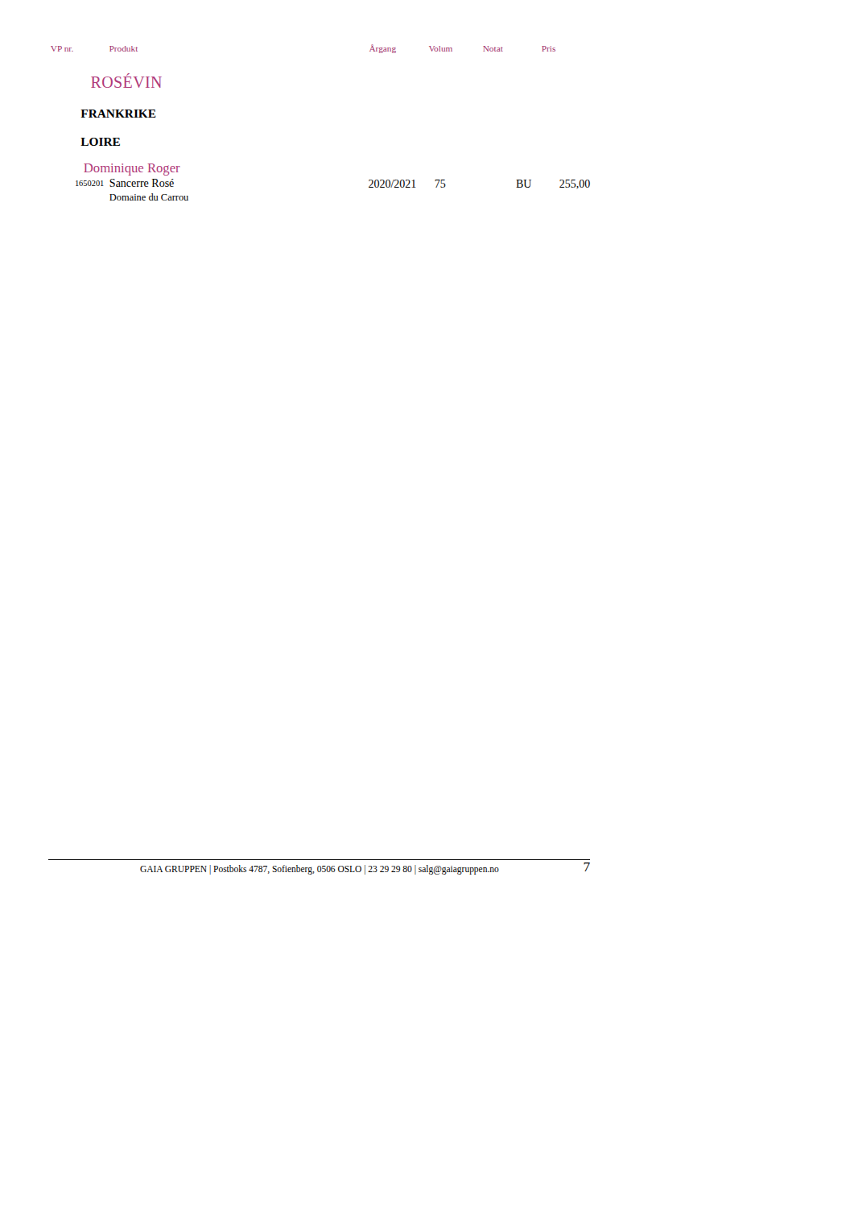| VP nr. | Produkt | Årgang | Volum | Notat | Pris |
| --- | --- | --- | --- | --- | --- |
| ROSÉVIN |
| FRANKRIKE |
| LOIRE |
| Dominique Roger |
| 1650201 | Sancerre Rosé Domaine du Carrou | 2020/2021 | 75 | BU | 255,00 |
GAIA GRUPPEN | Postboks 4787, Sofienberg, 0506 OSLO | 23 29 29 80 | salg@gaiagruppen.no 7